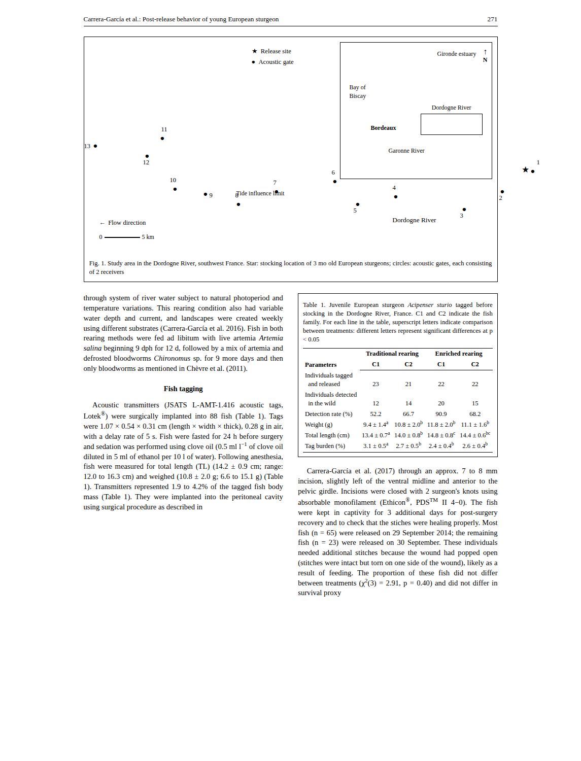Carrera-García et al.: Post-release behavior of young European sturgeon 271
Release site
Acoustic gate
N
Gironde estuary
Bay of
Biscay
Bordeaux
Garonne River
Dordogne River
13
11
12
10
9
8
7
6
5
4
3
2
1
Tide influence limit
Dordogne River
Flow direction
0 5 km
Fig. 1. Study area in the Dordogne River, southwest France. Star: stocking location of 3 mo old European sturgeons; circles: acoustic gates, each consisting of 2 receivers
through system of river water subject to natural photoperiod and temperature variations. This rearing condition also had variable water depth and current, and landscapes were created weekly using different substrates (Carrera-García et al. 2016). Fish in both rearing methods were fed ad libitum with live artemia Artemia salina beginning 9 dph for 12 d, followed by a mix of artemia and defrosted bloodworms Chironomus sp. for 9 more days and then only bloodworms as mentioned in Chèvre et al. (2011).
Fish tagging
Acoustic transmitters (JSATS L-AMT-1.416 acoustic tags, Lotek®) were surgically implanted into 88 fish (Table 1). Tags were 1.07 × 0.54 × 0.31 cm (length × width × thick), 0.28 g in air, with a delay rate of 5 s. Fish were fasted for 24 h before surgery and sedation was performed using clove oil (0.5 ml l−1 of clove oil diluted in 5 ml of ethanol per 10 l of water). Following anesthesia, fish were measured for total length (TL) (14.2 ± 0.9 cm; range: 12.0 to 16.3 cm) and weighed (10.8 ± 2.0 g; 6.6 to 15.1 g) (Table 1). Transmitters represented 1.9 to 4.2% of the tagged fish body mass (Table 1). They were implanted into the peritoneal cavity using surgical procedure as described in
Table 1. Juvenile European sturgeon Acipenser sturio tagged before stocking in the Dordogne River, France. C1 and C2 indicate the fish family. For each line in the table, superscript letters indicate comparison between treatments: different letters represent significant differences at p < 0.05
| Parameters | Traditional rearing | Enriched rearing |
| --- | --- | --- |
| C1 | C2 | C1 | C2 |
| Individuals tagged and released | 23 | 21 | 22 | 22 |
| Individuals detected in the wild | 12 | 14 | 20 | 15 |
| Detection rate (%) | 52.2 | 66.7 | 90.9 | 68.2 |
| Weight (g) | 9.4 ± 1.4 a | 10.8 ± 2.0 b | 11.8 ± 2.0 b | 11.1 ± 1.6 b |
| Total length (cm) | 13.4 ± 0.7 a | 14.0 ± 0.8 b | 14.8 ± 0.8 c | 14.4 ± 0.6 bc |
| Tag burden (%) | 3.1 ± 0.5 a | 2.7 ± 0.5 b | 2.4 ± 0.4 b | 2.6 ± 0.4 b |
Carrera-García et al. (2017) through an approx. 7 to 8 mm incision, slightly left of the ventral midline and anterior to the pelvic girdle. Incisions were closed with 2 surgeon's knots using absorbable monofilament (Ethicon®, PDSTM II 4−0). The fish were kept in captivity for 3 additional days for post-surgery recovery and to check that the stiches were healing properly. Most fish (n = 65) were released on 29 September 2014; the remaining fish (n = 23) were released on 30 September. These individuals needed additional stitches because the wound had popped open (stitches were intact but torn on one side of the wound), likely as a result of feeding. The proportion of these fish did not differ between treatments (χ2(3) = 2.91, p = 0.40) and did not differ in survival proxy